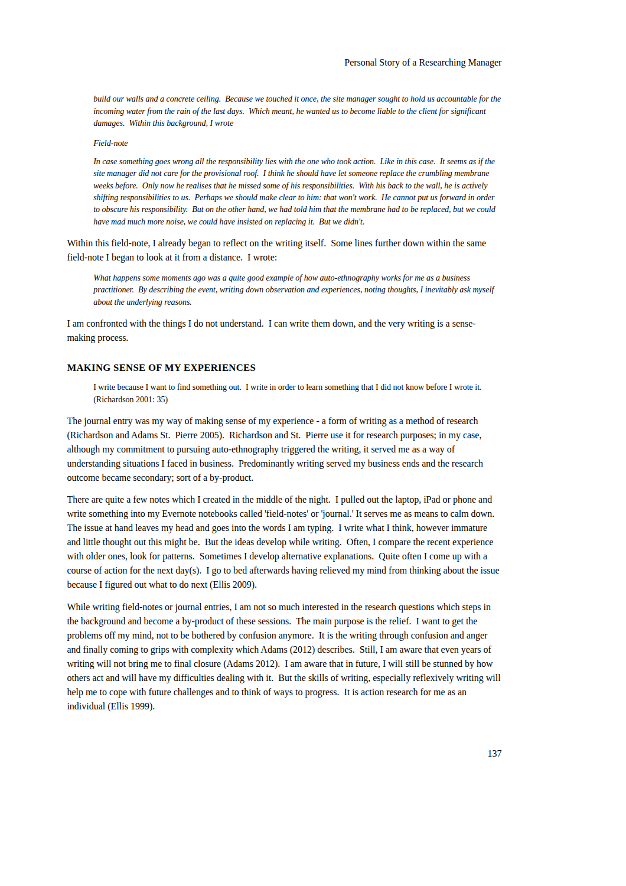Personal Story of a Researching Manager
build our walls and a concrete ceiling. Because we touched it once, the site manager sought to hold us accountable for the incoming water from the rain of the last days. Which meant, he wanted us to become liable to the client for significant damages. Within this background, I wrote
Field-note
In case something goes wrong all the responsibility lies with the one who took action. Like in this case. It seems as if the site manager did not care for the provisional roof. I think he should have let someone replace the crumbling membrane weeks before. Only now he realises that he missed some of his responsibilities. With his back to the wall, he is actively shifting responsibilities to us. Perhaps we should make clear to him: that won't work. He cannot put us forward in order to obscure his responsibility. But on the other hand, we had told him that the membrane had to be replaced, but we could have mad much more noise, we could have insisted on replacing it. But we didn't.
Within this field-note, I already began to reflect on the writing itself. Some lines further down within the same field-note I began to look at it from a distance. I wrote:
What happens some moments ago was a quite good example of how auto-ethnography works for me as a business practitioner. By describing the event, writing down observation and experiences, noting thoughts, I inevitably ask myself about the underlying reasons.
I am confronted with the things I do not understand. I can write them down, and the very writing is a sense-making process.
MAKING SENSE OF MY EXPERIENCES
I write because I want to find something out. I write in order to learn something that I did not know before I wrote it. (Richardson 2001: 35)
The journal entry was my way of making sense of my experience - a form of writing as a method of research (Richardson and Adams St. Pierre 2005). Richardson and St. Pierre use it for research purposes; in my case, although my commitment to pursuing auto-ethnography triggered the writing, it served me as a way of understanding situations I faced in business. Predominantly writing served my business ends and the research outcome became secondary; sort of a by-product.
There are quite a few notes which I created in the middle of the night. I pulled out the laptop, iPad or phone and write something into my Evernote notebooks called 'field-notes' or 'journal.' It serves me as means to calm down. The issue at hand leaves my head and goes into the words I am typing. I write what I think, however immature and little thought out this might be. But the ideas develop while writing. Often, I compare the recent experience with older ones, look for patterns. Sometimes I develop alternative explanations. Quite often I come up with a course of action for the next day(s). I go to bed afterwards having relieved my mind from thinking about the issue because I figured out what to do next (Ellis 2009).
While writing field-notes or journal entries, I am not so much interested in the research questions which steps in the background and become a by-product of these sessions. The main purpose is the relief. I want to get the problems off my mind, not to be bothered by confusion anymore. It is the writing through confusion and anger and finally coming to grips with complexity which Adams (2012) describes. Still, I am aware that even years of writing will not bring me to final closure (Adams 2012). I am aware that in future, I will still be stunned by how others act and will have my difficulties dealing with it. But the skills of writing, especially reflexively writing will help me to cope with future challenges and to think of ways to progress. It is action research for me as an individual (Ellis 1999).
137